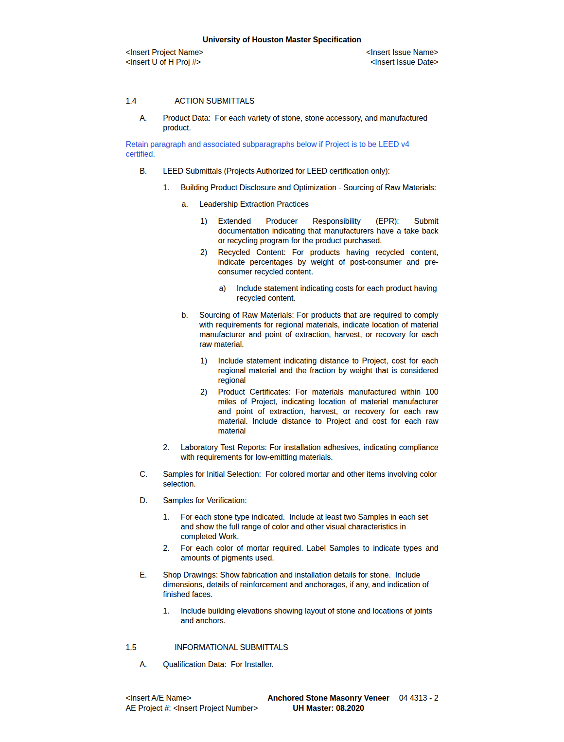University of Houston Master Specification
<Insert Project Name> <Insert Issue Name>
<Insert U of H Proj #> <Insert Issue Date>
1.4 ACTION SUBMITTALS
A. Product Data: For each variety of stone, stone accessory, and manufactured product.
Retain paragraph and associated subparagraphs below if Project is to be LEED v4 certified.
B. LEED Submittals (Projects Authorized for LEED certification only):
1. Building Product Disclosure and Optimization - Sourcing of Raw Materials:
a. Leadership Extraction Practices
1) Extended Producer Responsibility (EPR): Submit documentation indicating that manufacturers have a take back or recycling program for the product purchased.
2) Recycled Content: For products having recycled content, indicate percentages by weight of post-consumer and pre-consumer recycled content.
a) Include statement indicating costs for each product having recycled content.
b. Sourcing of Raw Materials: For products that are required to comply with require­ments for regional materials, indicate location of material manufacturer and point of extraction, harvest, or recovery for each raw material.
1) Include statement indicating distance to Project, cost for each regional material and the fraction by weight that is considered regional
2) Product Certificates: For materials manufactured within 100 miles of Project, indi­cating location of material manufacturer and point of extraction, harvest, or recov­ery for each raw material. Include distance to Project and cost for each raw material
2. Laboratory Test Reports: For installation adhesives, indicating compliance with requirements for low-emitting materials.
C. Samples for Initial Selection: For colored mortar and other items involving color selection.
D. Samples for Verification:
1. For each stone type indicated. Include at least two Samples in each set and show the full range of color and other visual characteristics in completed Work.
2. For each color of mortar required. Label Samples to indicate types and amounts of pigments used.
E. Shop Drawings: Show fabrication and installation details for stone. Include dimensions, details of reinforcement and anchorages, if any, and indication of finished faces.
1. Include building elevations showing layout of stone and locations of joints and anchors.
1.5 INFORMATIONAL SUBMITTALS
A. Qualification Data: For Installer.
<Insert A/E Name>
AE Project #: <Insert Project Number>
Anchored Stone Masonry Veneer
UH Master: 08.2020
04 4313 - 2